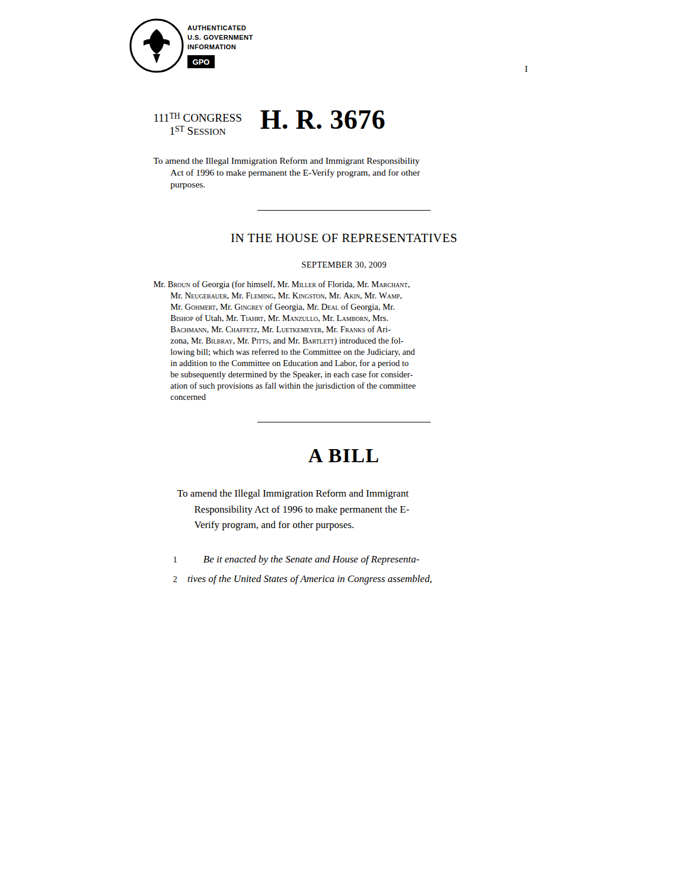AUTHENTICATED U.S. GOVERNMENT INFORMATION GPO
I
111TH CONGRESS 1ST SESSION
H. R. 3676
To amend the Illegal Immigration Reform and Immigrant Responsibility
Act of 1996 to make permanent the E-Verify program, and for other
purposes.
IN THE HOUSE OF REPRESENTATIVES
SEPTEMBER 30, 2009
Mr. Broun of Georgia (for himself, Mr. Miller of Florida, Mr. Marchant,
Mr. Neugebauer, Mr. Fleming, Mr. Kingston, Mr. Akin, Mr. Wamp,
Mr. Gohmert, Mr. Gingrey of Georgia, Mr. Deal of Georgia, Mr.
Bishop of Utah, Mr. Tiahrt, Mr. Manzullo, Mr. Lamborn, Mrs.
Bachmann, Mr. Chaffetz, Mr. Luetkemeyer, Mr. Franks of Ari-
zona, Mr. Bilbray, Mr. Pitts, and Mr. Bartlett) introduced the fol-
lowing bill; which was referred to the Committee on the Judiciary, and
in addition to the Committee on Education and Labor, for a period to
be subsequently determined by the Speaker, in each case for consider-
ation of such provisions as fall within the jurisdiction of the committee
concerned
A BILL
To amend the Illegal Immigration Reform and Immigrant
Responsibility Act of 1996 to make permanent the E-
Verify program, and for other purposes.
1
Be it enacted by the Senate and House of Representa-
2
tives of the United States of America in Congress assembled,